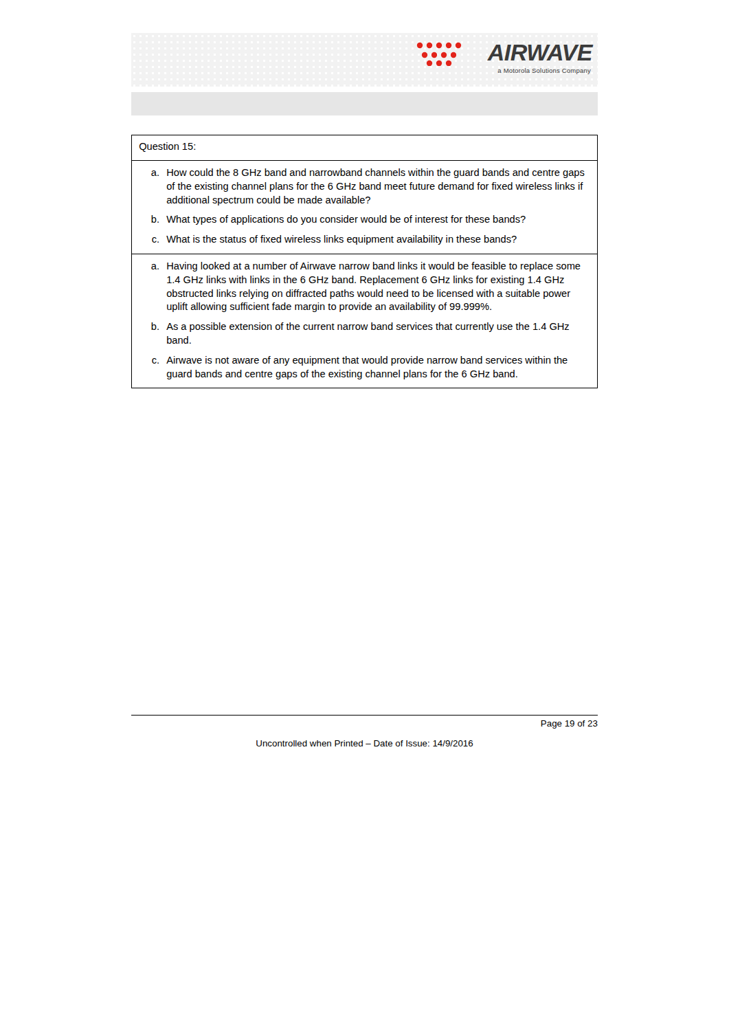AIRWAVE
a Motorola Solutions Company
| Question 15: |
| How could the 8 GHz band and narrowband channels within the guard bands and centre gaps of the existing channel plans for the 6 GHz band meet future demand for fixed wireless links if additional spectrum could be made available? What types of applications do you consider would be of interest for these bands? What is the status of fixed wireless links equipment availability in these bands? |
| Having looked at a number of Airwave narrow band links it would be feasible to replace some 1.4 GHz links with links in the 6 GHz band. Replacement 6 GHz links for existing 1.4 GHz obstructed links relying on diffracted paths would need to be licensed with a suitable power uplift allowing sufficient fade margin to provide an availability of 99.999%. As a possible extension of the current narrow band services that currently use the 1.4 GHz band. Airwave is not aware of any equipment that would provide narrow band services within the guard bands and centre gaps of the existing channel plans for the 6 GHz band. |
Page 19 of 23
Uncontrolled when Printed – Date of Issue: 14/9/2016